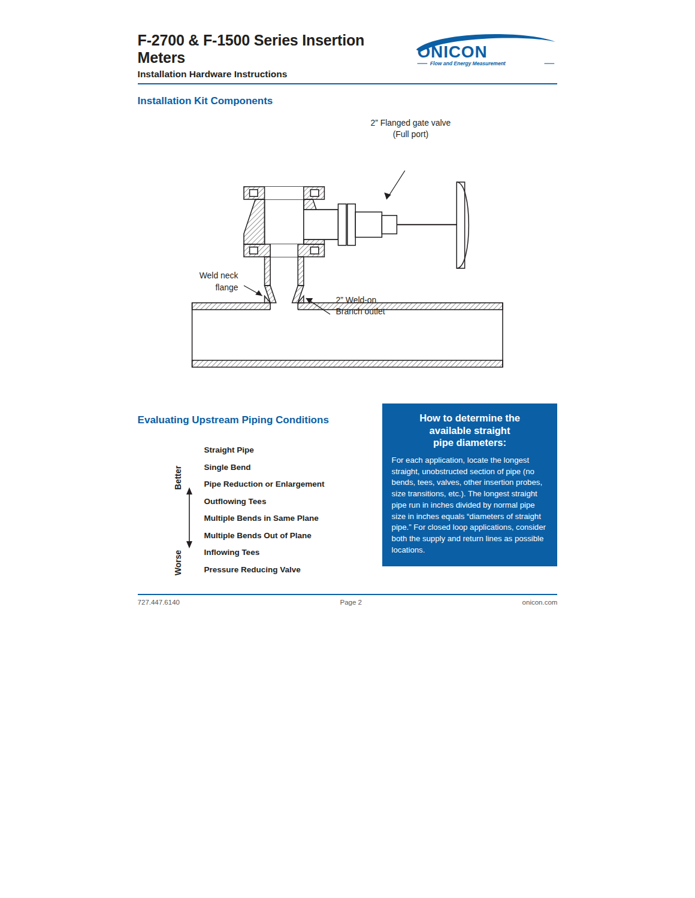F-2700 & F-1500 Series Insertion Meters
Installation Hardware Instructions
ONICON Flow and Energy Measurement
Installation Kit Components
2” Flanged gate valve (Full port) Weld neck flange 2” Weld-on Branch outlet
Evaluating Upstream Piping Conditions
Better Worse
Straight Pipe
Single Bend
Pipe Reduction or Enlargement
Outflowing Tees
Multiple Bends in Same Plane
Multiple Bends Out of Plane
Inflowing Tees
Pressure Reducing Valve
How to determine the
available straight
pipe diameters:
For each application, locate the longest straight, unobstructed section of pipe (no bends, tees, valves, other insertion probes, size transitions, etc.). The longest straight pipe run in inches divided by normal pipe size in inches equals “diameters of straight pipe.” For closed loop applications, consider both the supply and return lines as possible locations.
727.447.6140
Page 2
onicon.com